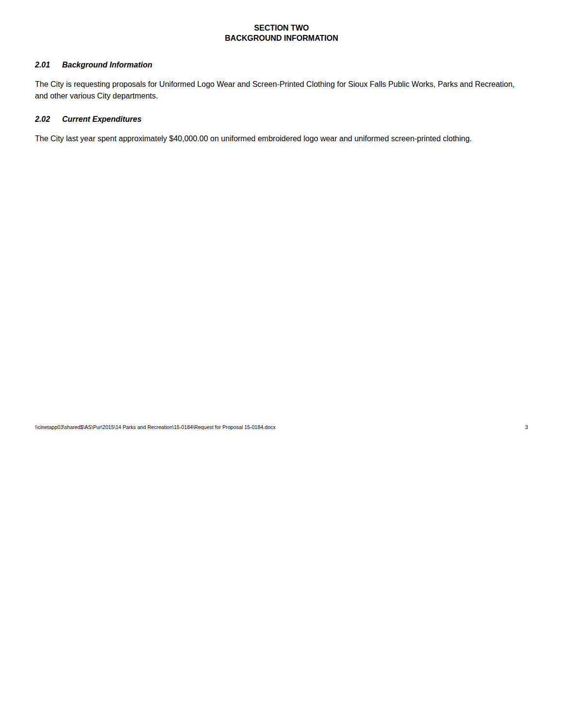SECTION TWO
BACKGROUND INFORMATION
2.01 Background Information
The City is requesting proposals for Uniformed Logo Wear and Screen-Printed Clothing for Sioux Falls Public Works, Parks and Recreation, and other various City departments.
2.02 Current Expenditures
The City last year spent approximately $40,000.00 on uniformed embroidered logo wear and uniformed screen-printed clothing.
\\cinetapp03\shared$\AS\Pur\2015\14 Parks and Recreation\15-0184\Request for Proposal 15-0184.docx 3